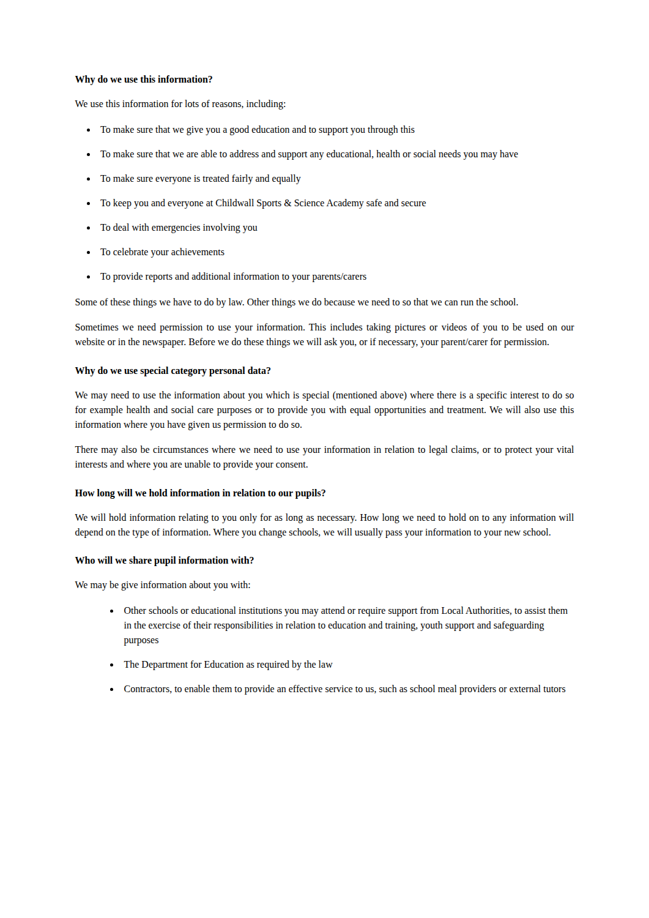Why do we use this information?
We use this information for lots of reasons, including:
To make sure that we give you a good education and to support you through this
To make sure that we are able to address and support any educational, health or social needs you may have
To make sure everyone is treated fairly and equally
To keep you and everyone at Childwall Sports & Science Academy safe and secure
To deal with emergencies involving you
To celebrate your achievements
To provide reports and additional information to your parents/carers
Some of these things we have to do by law. Other things we do because we need to so that we can run the school.
Sometimes we need permission to use your information. This includes taking pictures or videos of you to be used on our website or in the newspaper. Before we do these things we will ask you, or if necessary, your parent/carer for permission.
Why do we use special category personal data?
We may need to use the information about you which is special (mentioned above) where there is a specific interest to do so for example health and social care purposes or to provide you with equal opportunities and treatment. We will also use this information where you have given us permission to do so.
There may also be circumstances where we need to use your information in relation to legal claims, or to protect your vital interests and where you are unable to provide your consent.
How long will we hold information in relation to our pupils?
We will hold information relating to you only for as long as necessary. How long we need to hold on to any information will depend on the type of information. Where you change schools, we will usually pass your information to your new school.
Who will we share pupil information with?
We may be give information about you with:
Other schools or educational institutions you may attend or require support from Local Authorities, to assist them in the exercise of their responsibilities in relation to education and training, youth support and safeguarding purposes
The Department for Education as required by the law
Contractors, to enable them to provide an effective service to us, such as school meal providers or external tutors